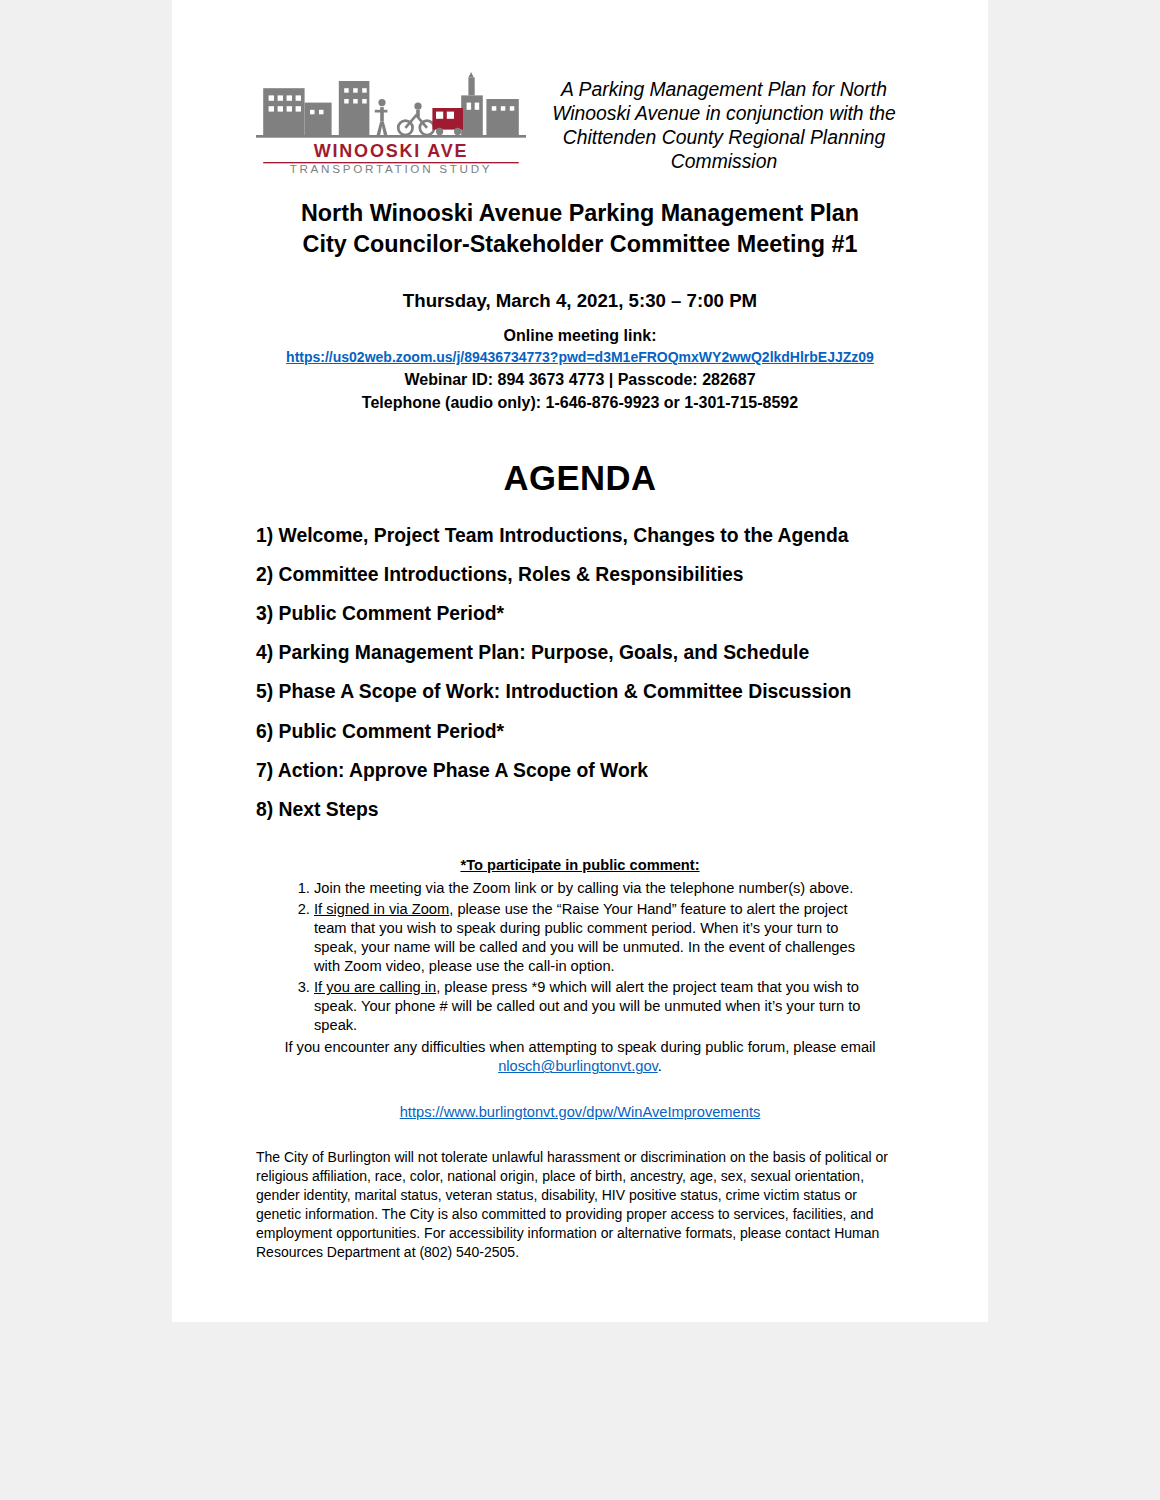WINOOSKI AVE TRANSPORTATION STUDY
A Parking Management Plan for North Winooski Avenue in conjunction with the Chittenden County Regional Planning Commission
North Winooski Avenue Parking Management Plan
City Councilor-Stakeholder Committee Meeting #1
Thursday, March 4, 2021, 5:30 – 7:00 PM
Online meeting link:
https://us02web.zoom.us/j/89436734773?pwd=d3M1eFROQmxWY2wwQ2lkdHlrbEJJZz09
Webinar ID: 894 3673 4773 | Passcode: 282687
Telephone (audio only): 1-646-876-9923 or 1-301-715-8592
AGENDA
Welcome, Project Team Introductions, Changes to the Agenda
Committee Introductions, Roles & Responsibilities
Public Comment Period*
Parking Management Plan: Purpose, Goals, and Schedule
Phase A Scope of Work: Introduction & Committee Discussion
Public Comment Period*
Action: Approve Phase A Scope of Work
Next Steps
*To participate in public comment:
Join the meeting via the Zoom link or by calling via the telephone number(s) above.
If signed in via Zoom, please use the “Raise Your Hand” feature to alert the project team that you wish to speak during public comment period. When it’s your turn to speak, your name will be called and you will be unmuted. In the event of challenges with Zoom video, please use the call-in option.
If you are calling in, please press *9 which will alert the project team that you wish to speak. Your phone # will be called out and you will be unmuted when it’s your turn to speak.
If you encounter any difficulties when attempting to speak during public forum, please email nlosch@burlingtonvt.gov.
https://www.burlingtonvt.gov/dpw/WinAveImprovements
The City of Burlington will not tolerate unlawful harassment or discrimination on the basis of political or religious affiliation, race, color, national origin, place of birth, ancestry, age, sex, sexual orientation, gender identity, marital status, veteran status, disability, HIV positive status, crime victim status or genetic information. The City is also committed to providing proper access to services, facilities, and employment opportunities. For accessibility information or alternative formats, please contact Human Resources Department at (802) 540-2505.